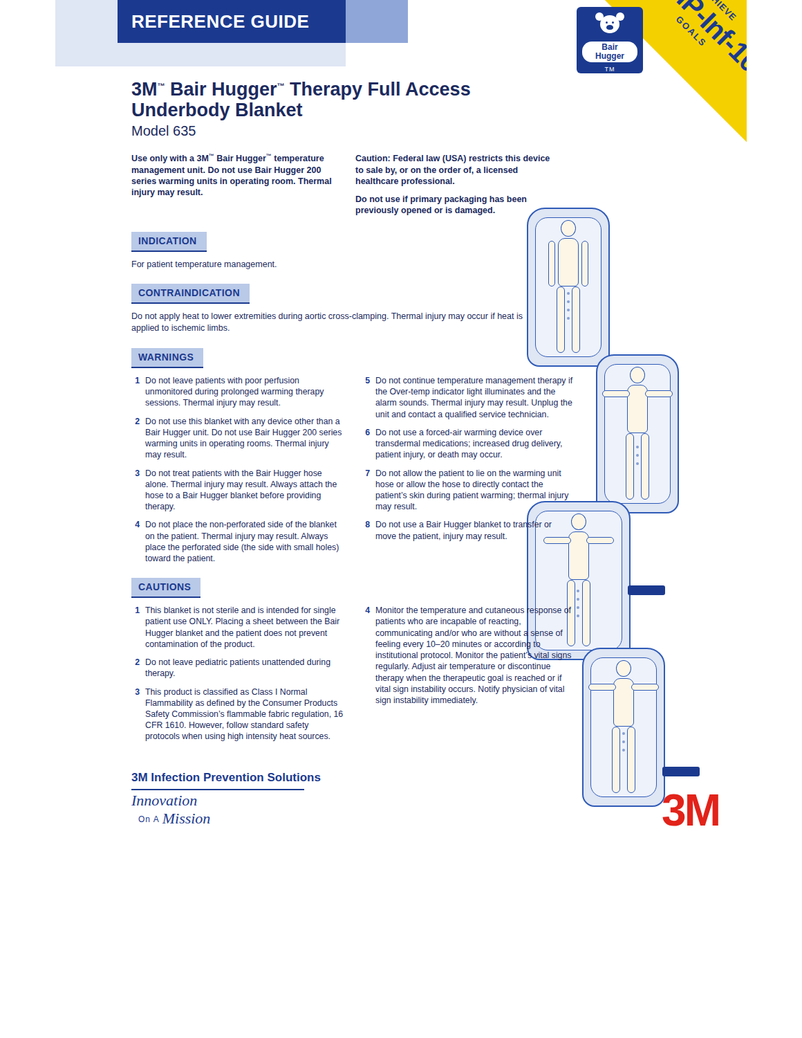ACHIEVE SCIP-Inf-10 GOALS
Reference Guide
Bair
Hugger
TM
3M™ Bair Hugger™ Therapy Full Access
Underbody Blanket
Model 635
Use only with a 3M™ Bair Hugger™ temperature management unit. Do not use Bair Hugger 200 series warming units in operating room. Thermal injury may result.
Caution: Federal law (USA) restricts this device to sale by, or on the order of, a licensed healthcare professional.
Do not use if primary packaging has been previously opened or is damaged.
Indication
For patient temperature management.
Contraindication
Do not apply heat to lower extremities during aortic cross-clamping. Thermal injury may occur if heat is applied to ischemic limbs.
Warnings
1 Do not leave patients with poor perfusion unmonitored during prolonged warming therapy sessions. Thermal injury may result.
2 Do not use this blanket with any device other than a Bair Hugger unit. Do not use Bair Hugger 200 series warming units in operating rooms. Thermal injury may result.
3 Do not treat patients with the Bair Hugger hose alone. Thermal injury may result. Always attach the hose to a Bair Hugger blanket before providing therapy.
4 Do not place the non-perforated side of the blanket on the patient. Thermal injury may result. Always place the perforated side (the side with small holes) toward the patient.
5 Do not continue temperature management therapy if the Over-temp indicator light illuminates and the alarm sounds. Thermal injury may result. Unplug the unit and contact a qualified service technician.
6 Do not use a forced-air warming device over transdermal medications; increased drug delivery, patient injury, or death may occur.
7 Do not allow the patient to lie on the warming unit hose or allow the hose to directly contact the patient’s skin during patient warming; thermal injury may result.
8 Do not use a Bair Hugger blanket to transfer or move the patient, injury may result.
Cautions
1 This blanket is not sterile and is intended for single patient use ONLY. Placing a sheet between the Bair Hugger blanket and the patient does not prevent contamination of the product.
2 Do not leave pediatric patients unattended during therapy.
3 This product is classified as Class I Normal Flammability as defined by the Consumer Products Safety Commission’s flammable fabric regulation, 16 CFR 1610. However, follow standard safety protocols when using high intensity heat sources.
4 Monitor the temperature and cutaneous response of patients who are incapable of reacting, communicating and/or who are without a sense of feeling every 10–20 minutes or according to institutional protocol. Monitor the patient’s vital signs regularly. Adjust air temperature or discontinue therapy when the therapeutic goal is reached or if vital sign instability occurs. Notify physician of vital sign instability immediately.
3M Infection Prevention Solutions
Innovation
On A Mission
3M